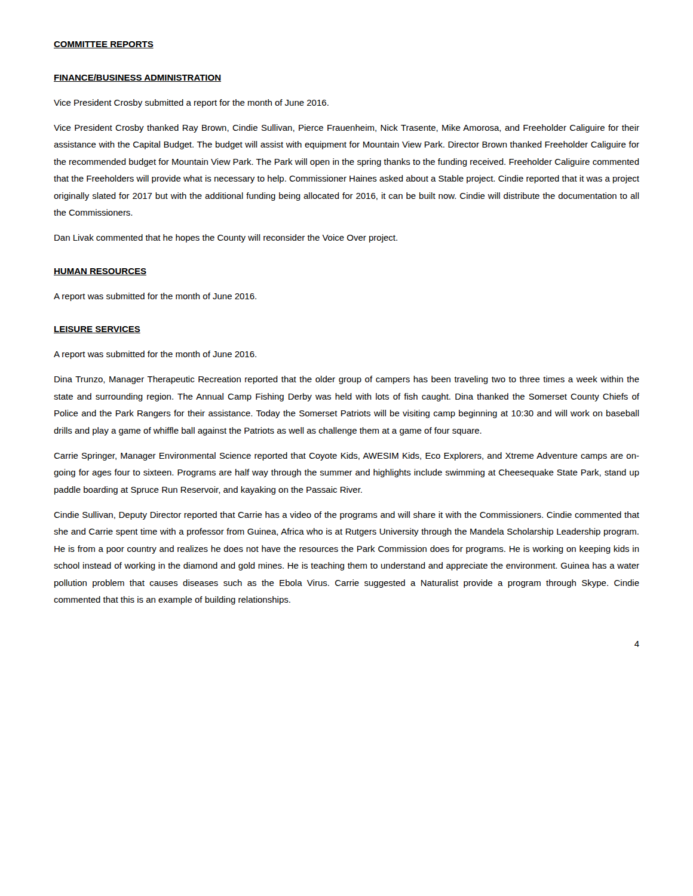COMMITTEE REPORTS
FINANCE/BUSINESS ADMINISTRATION
Vice President Crosby submitted a report for the month of June 2016.
Vice President Crosby thanked Ray Brown, Cindie Sullivan, Pierce Frauenheim, Nick Trasente, Mike Amorosa, and Freeholder Caliguire for their assistance with the Capital Budget. The budget will assist with equipment for Mountain View Park. Director Brown thanked Freeholder Caliguire for the recommended budget for Mountain View Park. The Park will open in the spring thanks to the funding received. Freeholder Caliguire commented that the Freeholders will provide what is necessary to help. Commissioner Haines asked about a Stable project. Cindie reported that it was a project originally slated for 2017 but with the additional funding being allocated for 2016, it can be built now. Cindie will distribute the documentation to all the Commissioners.
Dan Livak commented that he hopes the County will reconsider the Voice Over project.
HUMAN RESOURCES
A report was submitted for the month of June 2016.
LEISURE SERVICES
A report was submitted for the month of June 2016.
Dina Trunzo, Manager Therapeutic Recreation reported that the older group of campers has been traveling two to three times a week within the state and surrounding region. The Annual Camp Fishing Derby was held with lots of fish caught. Dina thanked the Somerset County Chiefs of Police and the Park Rangers for their assistance. Today the Somerset Patriots will be visiting camp beginning at 10:30 and will work on baseball drills and play a game of whiffle ball against the Patriots as well as challenge them at a game of four square.
Carrie Springer, Manager Environmental Science reported that Coyote Kids, AWESIM Kids, Eco Explorers, and Xtreme Adventure camps are on-going for ages four to sixteen. Programs are half way through the summer and highlights include swimming at Cheesequake State Park, stand up paddle boarding at Spruce Run Reservoir, and kayaking on the Passaic River.
Cindie Sullivan, Deputy Director reported that Carrie has a video of the programs and will share it with the Commissioners. Cindie commented that she and Carrie spent time with a professor from Guinea, Africa who is at Rutgers University through the Mandela Scholarship Leadership program. He is from a poor country and realizes he does not have the resources the Park Commission does for programs. He is working on keeping kids in school instead of working in the diamond and gold mines. He is teaching them to understand and appreciate the environment. Guinea has a water pollution problem that causes diseases such as the Ebola Virus. Carrie suggested a Naturalist provide a program through Skype. Cindie commented that this is an example of building relationships.
4